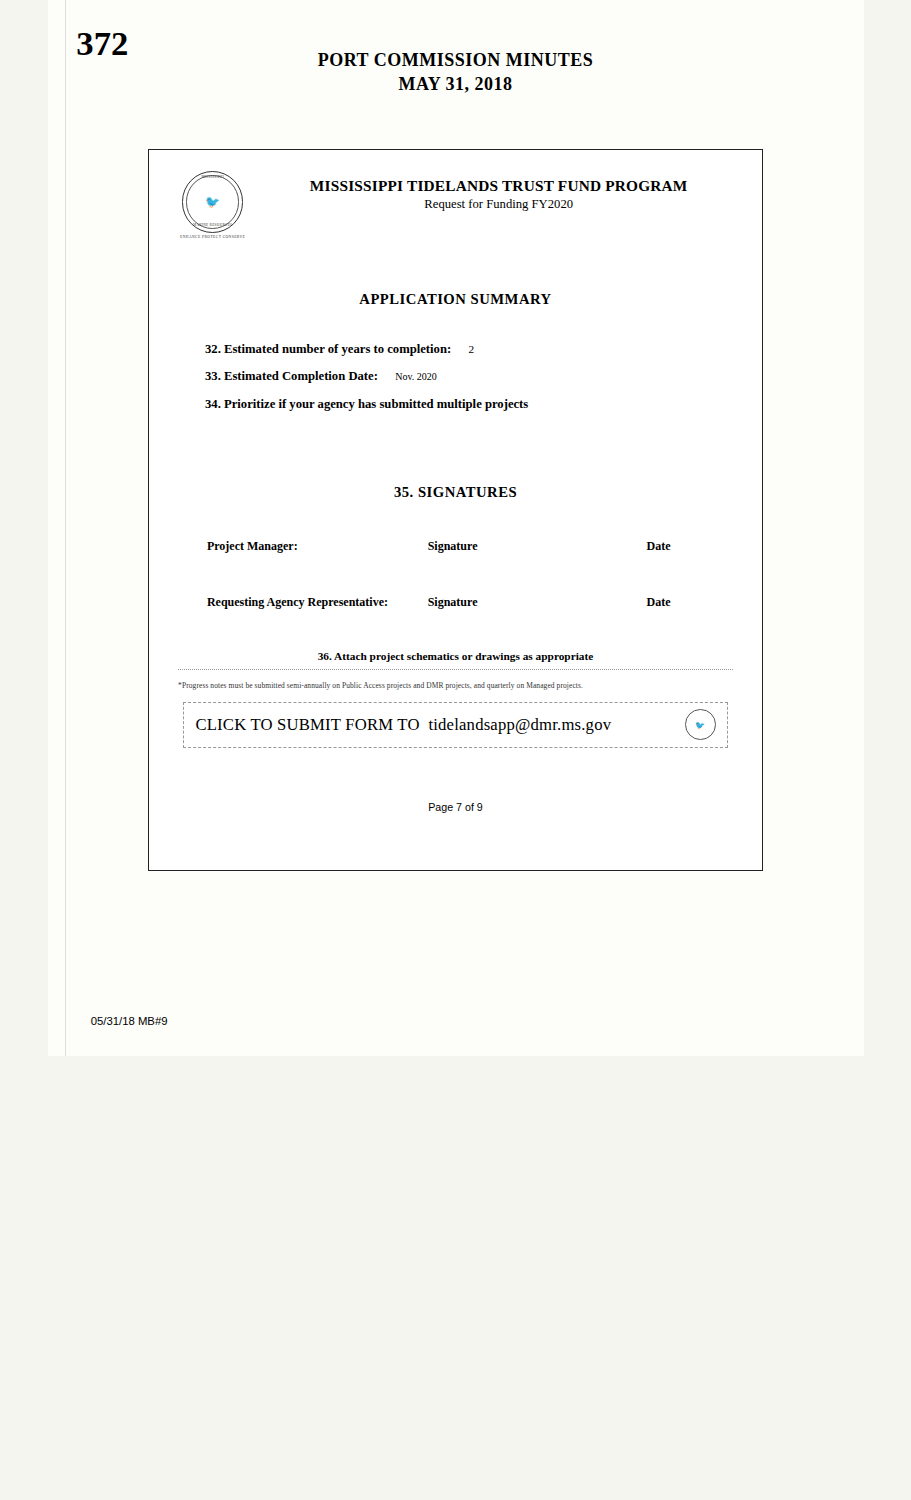372
PORT COMMISSION MINUTES
MAY 31, 2018
MISSISSIPPI
🐦
MARINE RESOURCES
ENHANCE PROTECT CONSERVE
MISSISSIPPI TIDELANDS TRUST FUND PROGRAM
Request for Funding FY2020
APPLICATION SUMMARY
32. Estimated number of years to completion: 2
33. Estimated Completion Date: Nov. 2020
34. Prioritize if your agency has submitted multiple projects
35. SIGNATURES
Project Manager: Signature Date
Requesting Agency Representative: Signature Date
36. Attach project schematics or drawings as appropriate
*Progress notes must be submitted semi-annually on Public Access projects and DMR projects, and quarterly on Managed projects.
CLICK TO SUBMIT FORM TO tidelandsapp@dmr.ms.gov 🐦
Page 7 of 9
05/31/18 MB#9